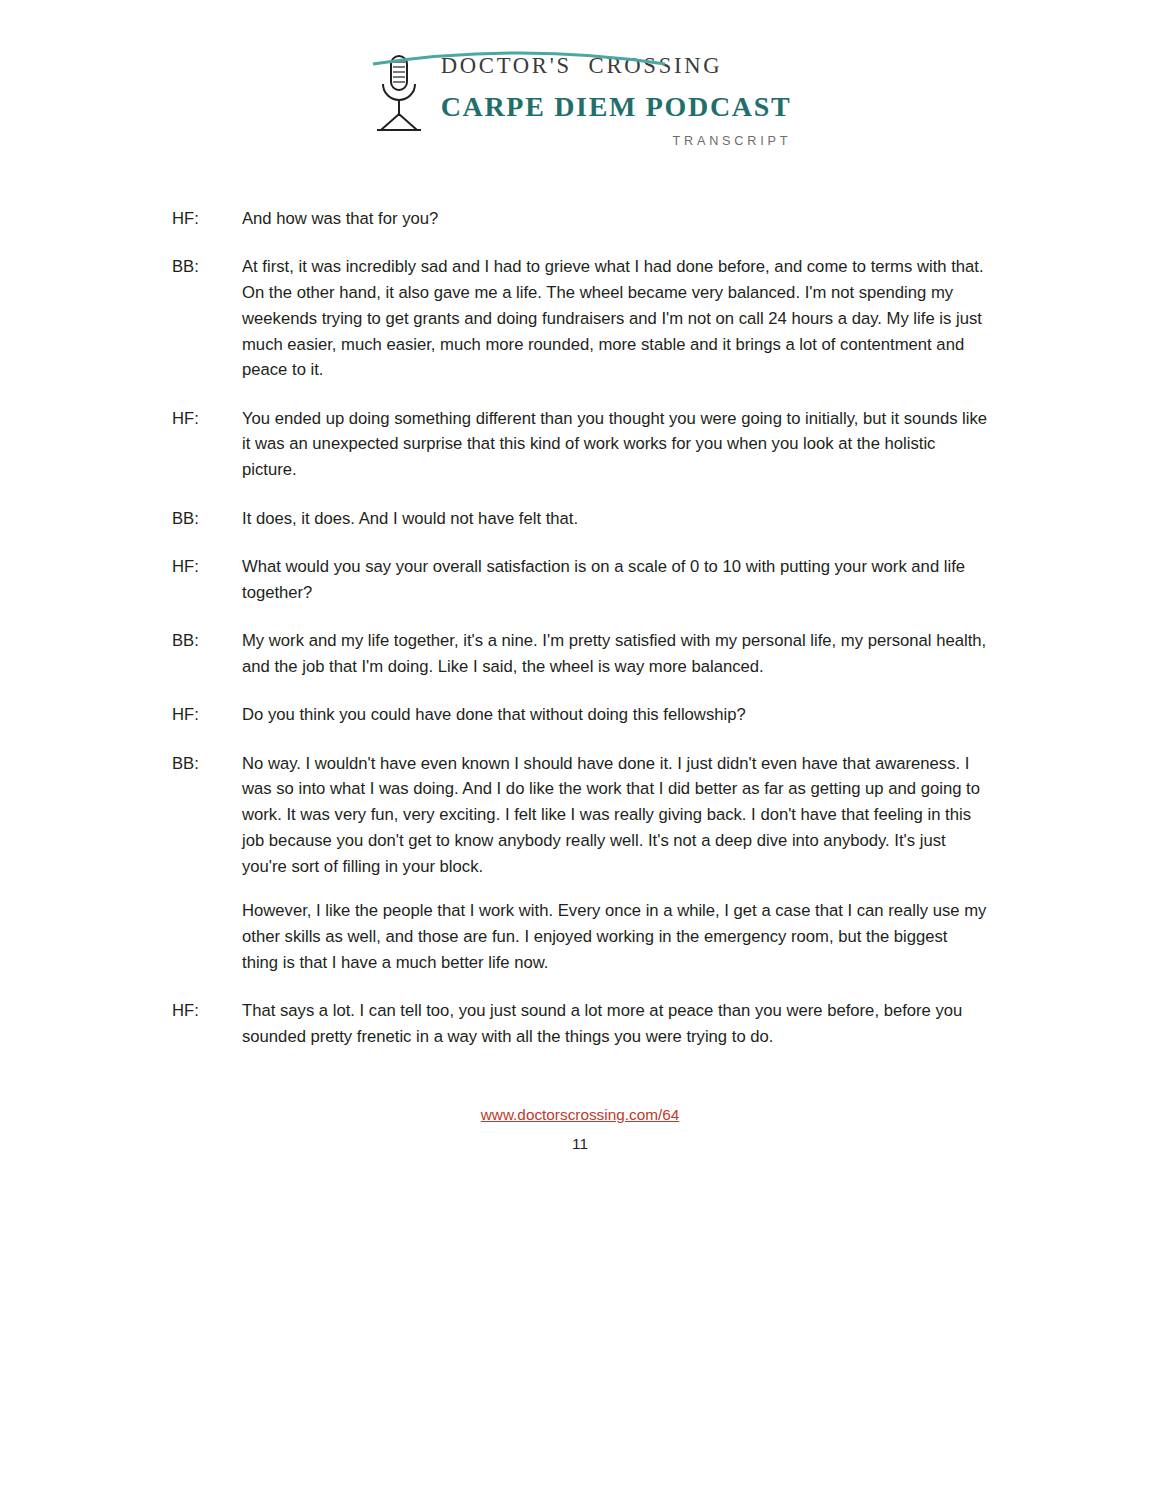DOCTOR'S CROSSING
CARPE DIEM PODCAST
TRANSCRIPT
HF:
And how was that for you?
BB:
At first, it was incredibly sad and I had to grieve what I had done before, and come to terms with that. On the other hand, it also gave me a life. The wheel became very balanced. I'm not spending my weekends trying to get grants and doing fundraisers and I'm not on call 24 hours a day. My life is just much easier, much easier, much more rounded, more stable and it brings a lot of contentment and peace to it.
HF:
You ended up doing something different than you thought you were going to initially, but it sounds like it was an unexpected surprise that this kind of work works for you when you look at the holistic picture.
BB:
It does, it does. And I would not have felt that.
HF:
What would you say your overall satisfaction is on a scale of 0 to 10 with putting your work and life together?
BB:
My work and my life together, it's a nine. I'm pretty satisfied with my personal life, my personal health, and the job that I'm doing. Like I said, the wheel is way more balanced.
HF:
Do you think you could have done that without doing this fellowship?
BB:
No way. I wouldn't have even known I should have done it. I just didn't even have that awareness. I was so into what I was doing. And I do like the work that I did better as far as getting up and going to work. It was very fun, very exciting. I felt like I was really giving back. I don't have that feeling in this job because you don't get to know anybody really well. It's not a deep dive into anybody. It's just you're sort of filling in your block.
However, I like the people that I work with. Every once in a while, I get a case that I can really use my other skills as well, and those are fun. I enjoyed working in the emergency room, but the biggest thing is that I have a much better life now.
HF:
That says a lot. I can tell too, you just sound a lot more at peace than you were before, before you sounded pretty frenetic in a way with all the things you were trying to do.
www.doctorscrossing.com/64
11